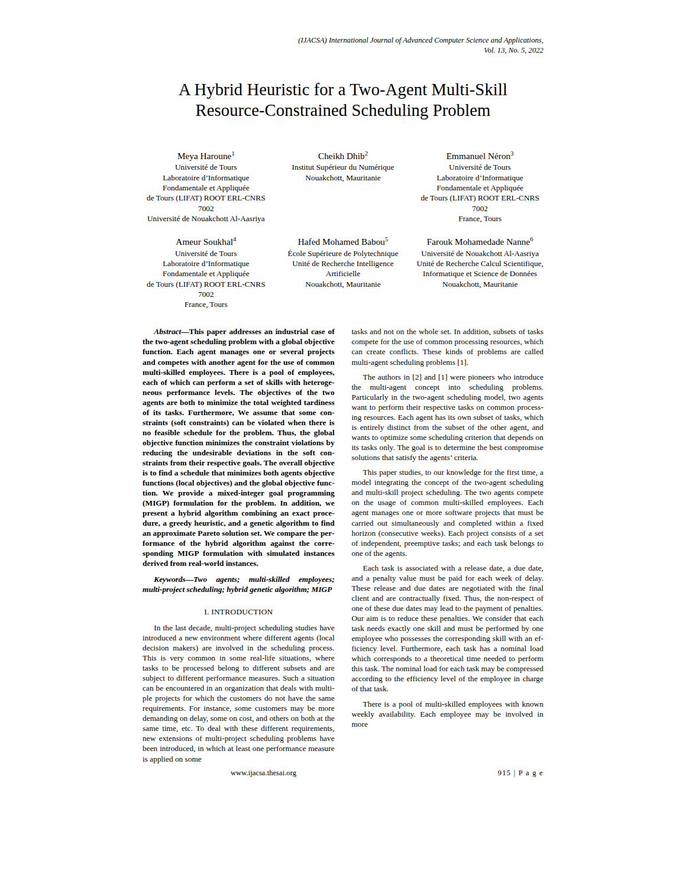(IJACSA) International Journal of Advanced Computer Science and Applications,
Vol. 13, No. 5, 2022
A Hybrid Heuristic for a Two-Agent Multi-Skill
Resource-Constrained Scheduling Problem
Meya Haroune1
Université de Tours
Laboratoire d’Informatique
Fondamentale et Appliquée
de Tours (LIFAT) ROOT ERL-CNRS 7002
Université de Nouakchott Al-Aasriya
Cheikh Dhib2
Institut Supérieur du Numérique
Nouakchott, Mauritanie
Emmanuel Néron3
Université de Tours
Laboratoire d’Informatique
Fondamentale et Appliquée
de Tours (LIFAT) ROOT ERL-CNRS 7002
France, Tours
Ameur Soukhal4
Université de Tours
Laboratoire d’Informatique
Fondamentale et Appliquée
de Tours (LIFAT) ROOT ERL-CNRS 7002
France, Tours
Hafed Mohamed Babou5
École Supérieure de Polytechnique
Unité de Recherche Intelligence Artificielle
Nouakchott, Mauritanie
Farouk Mohamedade Nanne6
Université de Nouakchott Al-Aasriya
Unité de Recherche Calcul Scientifique,
Informatique et Science de Données
Nouakchott, Mauritanie
Abstract—This paper addresses an industrial case of the two-agent scheduling problem with a global objective function. Each agent manages one or several projects and competes with another agent for the use of common multi-skilled employees. There is a pool of employees, each of which can perform a set of skills with heterogeneous performance levels. The objectives of the two agents are both to minimize the total weighted tardiness of its tasks. Furthermore, We assume that some constraints (soft constraints) can be violated when there is no feasible schedule for the problem. Thus, the global objective function minimizes the constraint violations by reducing the undesirable deviations in the soft constraints from their respective goals. The overall objective is to find a schedule that minimizes both agents objective functions (local objectives) and the global objective function. We provide a mixed-integer goal programming (MIGP) formulation for the problem. In addition, we present a hybrid algorithm combining an exact procedure, a greedy heuristic, and a genetic algorithm to find an approximate Pareto solution set. We compare the performance of the hybrid algorithm against the corresponding MIGP formulation with simulated instances derived from real-world instances.
Keywords—Two agents; multi-skilled employees; multi-project scheduling; hybrid genetic algorithm; MIGP
I. Introduction
In the last decade, multi-project scheduling studies have introduced a new environment where different agents (local decision makers) are involved in the scheduling process. This is very common in some real-life situations, where tasks to be processed belong to different subsets and are subject to different performance measures. Such a situation can be encountered in an organization that deals with multiple projects for which the customers do not have the same requirements. For instance, some customers may be more demanding on delay, some on cost, and others on both at the same time, etc. To deal with these different requirements, new extensions of multi-project scheduling problems have been introduced, in which at least one performance measure is applied on some
tasks and not on the whole set. In addition, subsets of tasks compete for the use of common processing resources, which can create conflicts. These kinds of problems are called multi-agent scheduling problems [1].
The authors in [2] and [1] were pioneers who introduce the multi-agent concept into scheduling problems. Particularly in the two-agent scheduling model, two agents want to perform their respective tasks on common processing resources. Each agent has its own subset of tasks, which is entirely distinct from the subset of the other agent, and wants to optimize some scheduling criterion that depends on its tasks only. The goal is to determine the best compromise solutions that satisfy the agents’ criteria.
This paper studies, to our knowledge for the first time, a model integrating the concept of the two-agent scheduling and multi-skill project scheduling. The two agents compete on the usage of common multi-skilled employees. Each agent manages one or more software projects that must be carried out simultaneously and completed within a fixed horizon (consecutive weeks). Each project consists of a set of independent, preemptive tasks; and each task belongs to one of the agents.
Each task is associated with a release date, a due date, and a penalty value must be paid for each week of delay. These release and due dates are negotiated with the final client and are contractually fixed. Thus, the non-respect of one of these due dates may lead to the payment of penalties. Our aim is to reduce these penalties. We consider that each task needs exactly one skill and must be performed by one employee who possesses the corresponding skill with an efficiency level. Furthermore, each task has a nominal load which corresponds to a theoretical time needed to perform this task. The nominal load for each task may be compressed according to the efficiency level of the employee in charge of that task.
There is a pool of multi-skilled employees with known weekly availability. Each employee may be involved in more
www.ijacsa.thesai.org 915 | P a g e